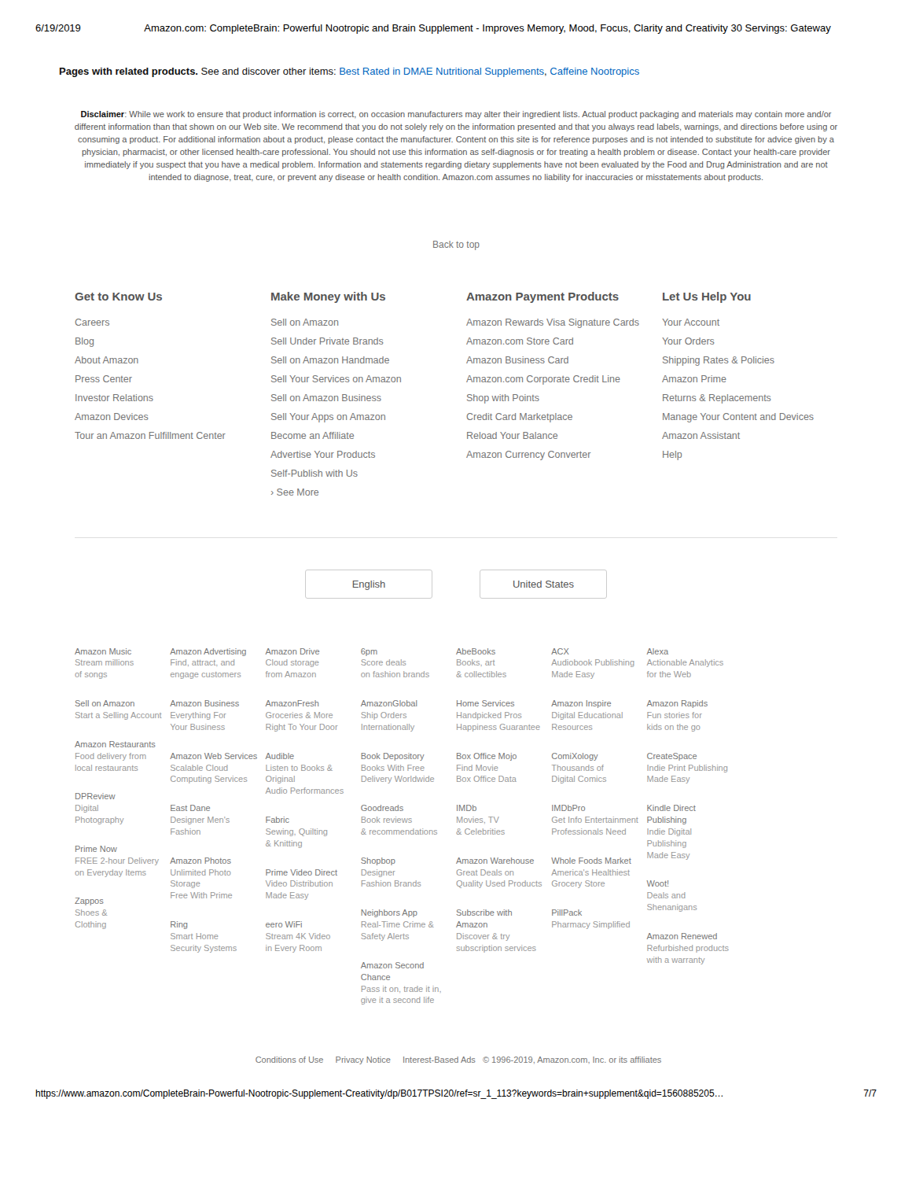6/19/2019
Amazon.com: CompleteBrain: Powerful Nootropic and Brain Supplement - Improves Memory, Mood, Focus, Clarity and Creativity 30 Servings: Gateway
Pages with related products. See and discover other items: Best Rated in DMAE Nutritional Supplements, Caffeine Nootropics
Disclaimer: While we work to ensure that product information is correct, on occasion manufacturers may alter their ingredient lists. Actual product packaging and materials may contain more and/or different information than that shown on our Web site. We recommend that you do not solely rely on the information presented and that you always read labels, warnings, and directions before using or consuming a product. For additional information about a product, please contact the manufacturer. Content on this site is for reference purposes and is not intended to substitute for advice given by a physician, pharmacist, or other licensed health-care professional. You should not use this information as self-diagnosis or for treating a health problem or disease. Contact your health-care provider immediately if you suspect that you have a medical problem. Information and statements regarding dietary supplements have not been evaluated by the Food and Drug Administration and are not intended to diagnose, treat, cure, or prevent any disease or health condition. Amazon.com assumes no liability for inaccuracies or misstatements about products.
Back to top
Get to Know Us
Careers
Blog
About Amazon
Press Center
Investor Relations
Amazon Devices
Tour an Amazon Fulfillment Center
Make Money with Us
Sell on Amazon
Sell Under Private Brands
Sell on Amazon Handmade
Sell Your Services on Amazon
Sell on Amazon Business
Sell Your Apps on Amazon
Become an Affiliate
Advertise Your Products
Self-Publish with Us
› See More
Amazon Payment Products
Amazon Rewards Visa Signature Cards
Amazon.com Store Card
Amazon Business Card
Amazon.com Corporate Credit Line
Shop with Points
Credit Card Marketplace
Reload Your Balance
Amazon Currency Converter
Let Us Help You
Your Account
Your Orders
Shipping Rates & Policies
Amazon Prime
Returns & Replacements
Manage Your Content and Devices
Amazon Assistant
Help
English
United States
Amazon Music Stream millions
of songs
Sell on Amazon Start a Selling Account
Amazon Restaurants Food delivery from
local restaurants
DPReview Digital
Photography
Prime Now FREE 2-hour Delivery
on Everyday Items
Zappos Shoes &
Clothing
Amazon Advertising Find, attract, and
engage customers
Amazon Business Everything For
Your Business
Amazon Web Services Scalable Cloud
Computing Services
East Dane Designer Men's
Fashion
Amazon Photos Unlimited Photo Storage
Free With Prime
Ring Smart Home
Security Systems
Amazon Drive Cloud storage
from Amazon
AmazonFresh Groceries & More
Right To Your Door
Audible Listen to Books & Original
Audio Performances
Fabric Sewing, Quilting
& Knitting
Prime Video Direct Video Distribution
Made Easy
eero WiFi Stream 4K Video
in Every Room
6pm Score deals
on fashion brands
AmazonGlobal Ship Orders
Internationally
Book Depository Books With Free
Delivery Worldwide
Goodreads Book reviews
& recommendations
Shopbop Designer
Fashion Brands
Neighbors App Real-Time Crime & Safety Alerts
Amazon Second Chance Pass it on, trade it in,
give it a second life
AbeBooks Books, art
& collectibles
Home Services Handpicked Pros
Happiness Guarantee
Box Office Mojo Find Movie
Box Office Data
IMDb Movies, TV
& Celebrities
Amazon Warehouse Great Deals on
Quality Used Products
Subscribe with Amazon Discover & try
subscription services
ACX Audiobook Publishing
Made Easy
Amazon Inspire Digital Educational
Resources
ComiXology Thousands of
Digital Comics
IMDbPro Get Info Entertainment
Professionals Need
Whole Foods Market America's Healthiest
Grocery Store
PillPack Pharmacy Simplified
Alexa Actionable Analytics
for the Web
Amazon Rapids Fun stories for
kids on the go
CreateSpace Indie Print Publishing
Made Easy
Kindle Direct Publishing Indie Digital Publishing
Made Easy
Woot!Deals and
Shenanigans
Amazon Renewed Refurbished products
with a warranty
Conditions of Use Privacy Notice Interest-Based Ads © 1996-2019, Amazon.com, Inc. or its affiliates
https://www.amazon.com/CompleteBrain-Powerful-Nootropic-Supplement-Creativity/dp/B017TPSI20/ref=sr_1_113?keywords=brain+supplement&qid=1560885205…
7/7